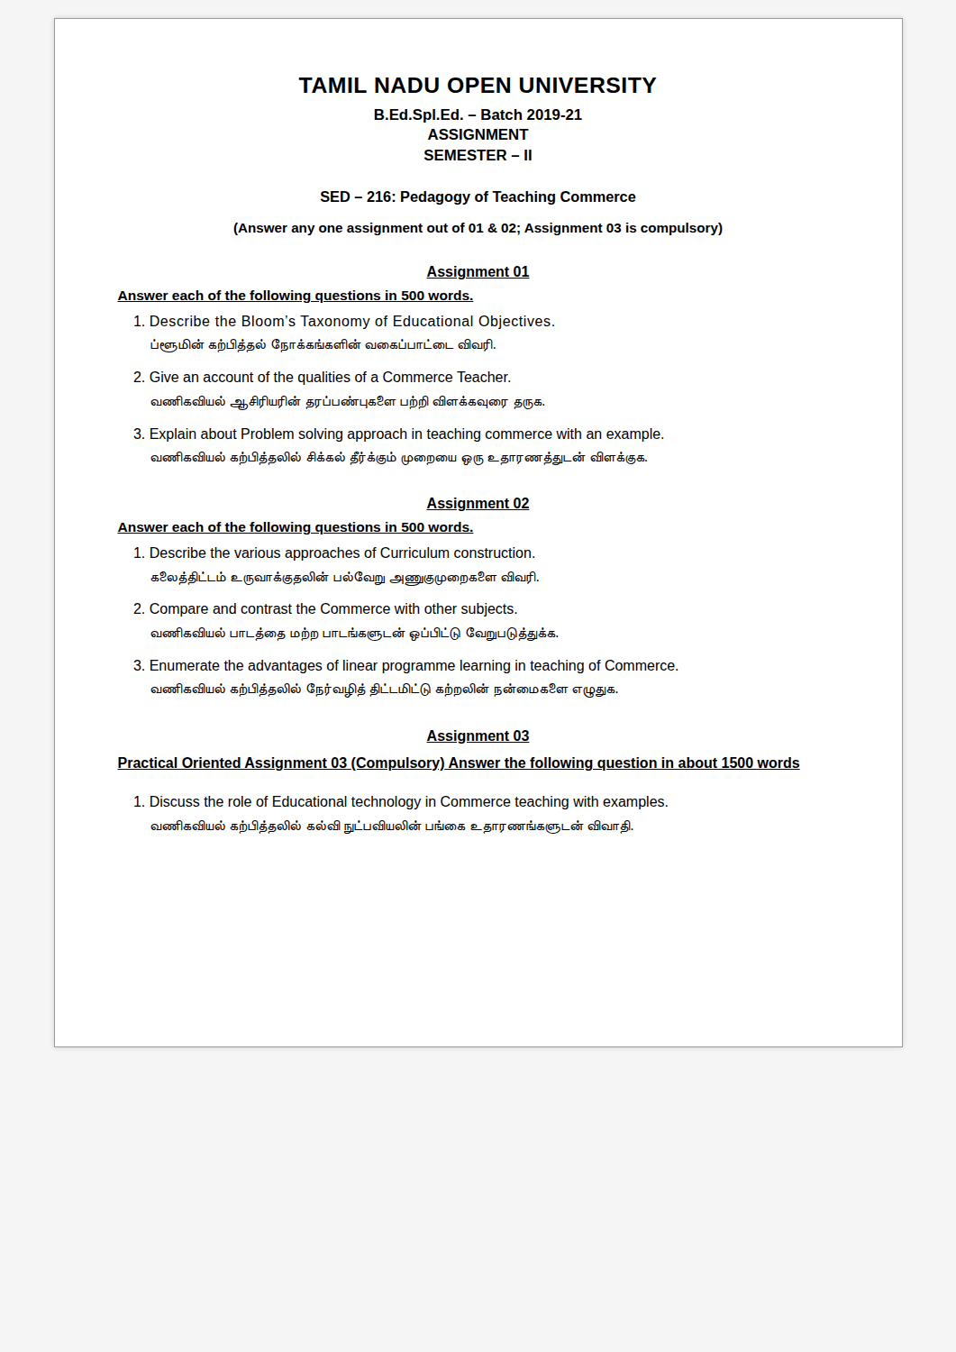TAMIL NADU OPEN UNIVERSITY
B.Ed.Spl.Ed. – Batch 2019-21
ASSIGNMENT
SEMESTER – II
SED – 216: Pedagogy of Teaching Commerce
(Answer any one assignment out of 01 & 02; Assignment 03 is compulsory)
Assignment 01
Answer each of the following questions in 500 words.
Describe the Bloom’s Taxonomy of Educational Objectives. ப்ளூமின் கற்பித்தல் நோக்கங்களின் வகைப்பாட்டை விவரி.
Give an account of the qualities of a Commerce Teacher. வணிகவியல் ஆசிரியரின் தரப்பண்புகளை பற்றி விளக்கவுரை தருக.
Explain about Problem solving approach in teaching commerce with an example. வணிகவியல் கற்பித்தலில் சிக்கல் தீர்க்கும் முறையை ஒரு உதாரணத்துடன் விளக்குக.
Assignment 02
Answer each of the following questions in 500 words.
Describe the various approaches of Curriculum construction. கலைத்திட்டம் உருவாக்குதலின் பல்வேறு அணுகுமுறைகளை விவரி.
Compare and contrast the Commerce with other subjects. வணிகவியல் பாடத்தை மற்ற பாடங்களுடன் ஒப்பிட்டு வேறுபடுத்துக்க.
Enumerate the advantages of linear programme learning in teaching of Commerce. வணிகவியல் கற்பித்தலில் நேர்வழித் திட்டமிட்டு கற்றலின் நன்மைகளை எழுதுக.
Assignment 03
Practical Oriented Assignment 03 (Compulsory) Answer the following question in about 1500 words
Discuss the role of Educational technology in Commerce teaching with examples. வணிகவியல் கற்பித்தலில் கல்வி நுட்பவியலின் பங்கை உதாரணங்களுடன் விவாதி.